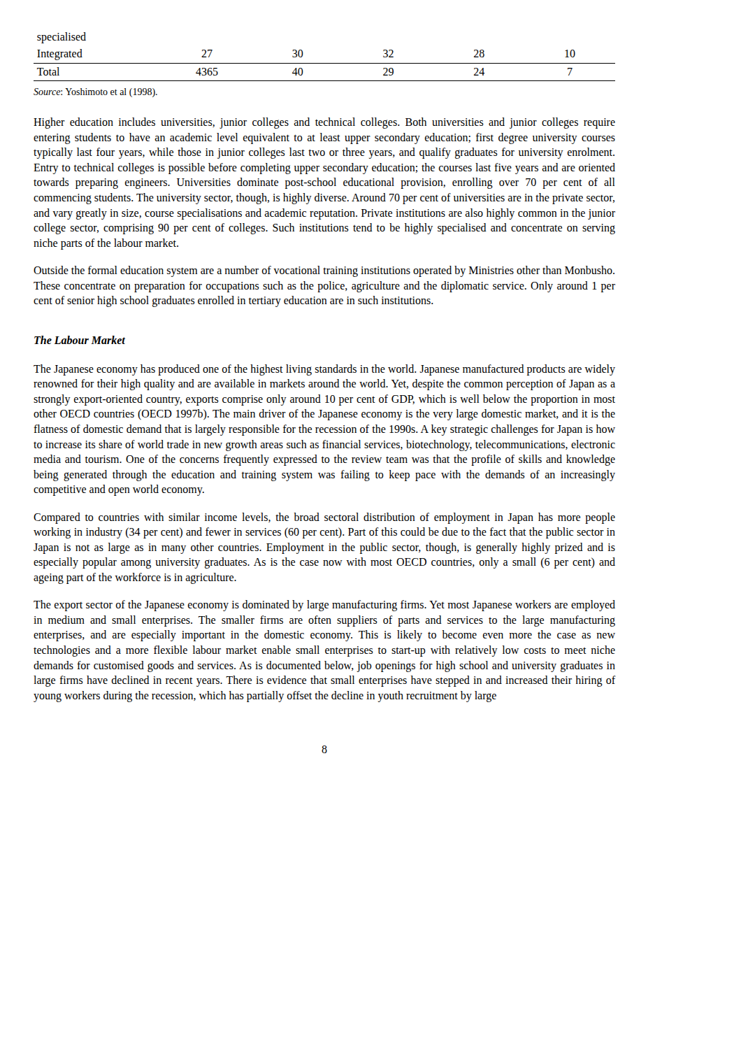| specialised | | | | | |
| Integrated | 27 | 30 | 32 | 28 | 10 |
| Total | 4365 | 40 | 29 | 24 | 7 |
Source: Yoshimoto et al (1998).
Higher education includes universities, junior colleges and technical colleges. Both universities and junior colleges require entering students to have an academic level equivalent to at least upper secondary education; first degree university courses typically last four years, while those in junior colleges last two or three years, and qualify graduates for university enrolment. Entry to technical colleges is possible before completing upper secondary education; the courses last five years and are oriented towards preparing engineers. Universities dominate post-school educational provision, enrolling over 70 per cent of all commencing students. The university sector, though, is highly diverse. Around 70 per cent of universities are in the private sector, and vary greatly in size, course specialisations and academic reputation. Private institutions are also highly common in the junior college sector, comprising 90 per cent of colleges. Such institutions tend to be highly specialised and concentrate on serving niche parts of the labour market.
Outside the formal education system are a number of vocational training institutions operated by Ministries other than Monbusho. These concentrate on preparation for occupations such as the police, agriculture and the diplomatic service. Only around 1 per cent of senior high school graduates enrolled in tertiary education are in such institutions.
The Labour Market
The Japanese economy has produced one of the highest living standards in the world. Japanese manufactured products are widely renowned for their high quality and are available in markets around the world. Yet, despite the common perception of Japan as a strongly export-oriented country, exports comprise only around 10 per cent of GDP, which is well below the proportion in most other OECD countries (OECD 1997b). The main driver of the Japanese economy is the very large domestic market, and it is the flatness of domestic demand that is largely responsible for the recession of the 1990s. A key strategic challenges for Japan is how to increase its share of world trade in new growth areas such as financial services, biotechnology, telecommunications, electronic media and tourism. One of the concerns frequently expressed to the review team was that the profile of skills and knowledge being generated through the education and training system was failing to keep pace with the demands of an increasingly competitive and open world economy.
Compared to countries with similar income levels, the broad sectoral distribution of employment in Japan has more people working in industry (34 per cent) and fewer in services (60 per cent). Part of this could be due to the fact that the public sector in Japan is not as large as in many other countries. Employment in the public sector, though, is generally highly prized and is especially popular among university graduates. As is the case now with most OECD countries, only a small (6 per cent) and ageing part of the workforce is in agriculture.
The export sector of the Japanese economy is dominated by large manufacturing firms. Yet most Japanese workers are employed in medium and small enterprises. The smaller firms are often suppliers of parts and services to the large manufacturing enterprises, and are especially important in the domestic economy. This is likely to become even more the case as new technologies and a more flexible labour market enable small enterprises to start-up with relatively low costs to meet niche demands for customised goods and services. As is documented below, job openings for high school and university graduates in large firms have declined in recent years. There is evidence that small enterprises have stepped in and increased their hiring of young workers during the recession, which has partially offset the decline in youth recruitment by large
8